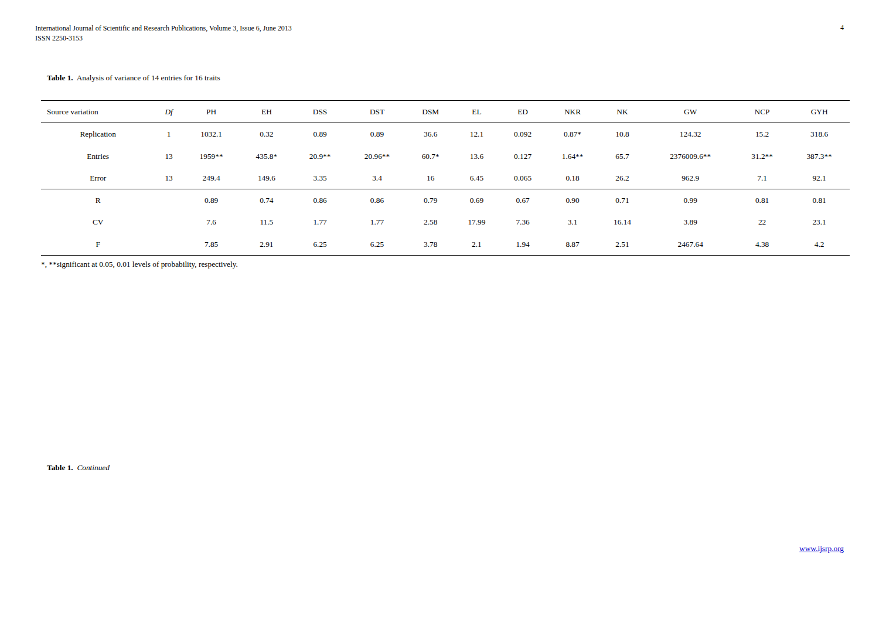International Journal of Scientific and Research Publications, Volume 3, Issue 6, June 2013
ISSN 2250-3153
4
Table 1. Analysis of variance of 14 entries for 16 traits
| Source variation | Df | PH | EH | DSS | DST | DSM | EL | ED | NKR | NK | GW | NCP | GYH |
| --- | --- | --- | --- | --- | --- | --- | --- | --- | --- | --- | --- | --- | --- |
| Replication | 1 | 1032.1 | 0.32 | 0.89 | 0.89 | 36.6 | 12.1 | 0.092 | 0.87* | 10.8 | 124.32 | 15.2 | 318.6 |
| Entries | 13 | 1959** | 435.8* | 20.9** | 20.96** | 60.7* | 13.6 | 0.127 | 1.64** | 65.7 | 2376009.6** | 31.2** | 387.3** |
| Error | 13 | 249.4 | 149.6 | 3.35 | 3.4 | 16 | 6.45 | 0.065 | 0.18 | 26.2 | 962.9 | 7.1 | 92.1 |
| R | | 0.89 | 0.74 | 0.86 | 0.86 | 0.79 | 0.69 | 0.67 | 0.90 | 0.71 | 0.99 | 0.81 | 0.81 |
| CV | | 7.6 | 11.5 | 1.77 | 1.77 | 2.58 | 17.99 | 7.36 | 3.1 | 16.14 | 3.89 | 22 | 23.1 |
| F | | 7.85 | 2.91 | 6.25 | 6.25 | 3.78 | 2.1 | 1.94 | 8.87 | 2.51 | 2467.64 | 4.38 | 4.2 |
*, **significant at 0.05, 0.01 levels of probability, respectively.
Table 1. Continued
www.ijsrp.org